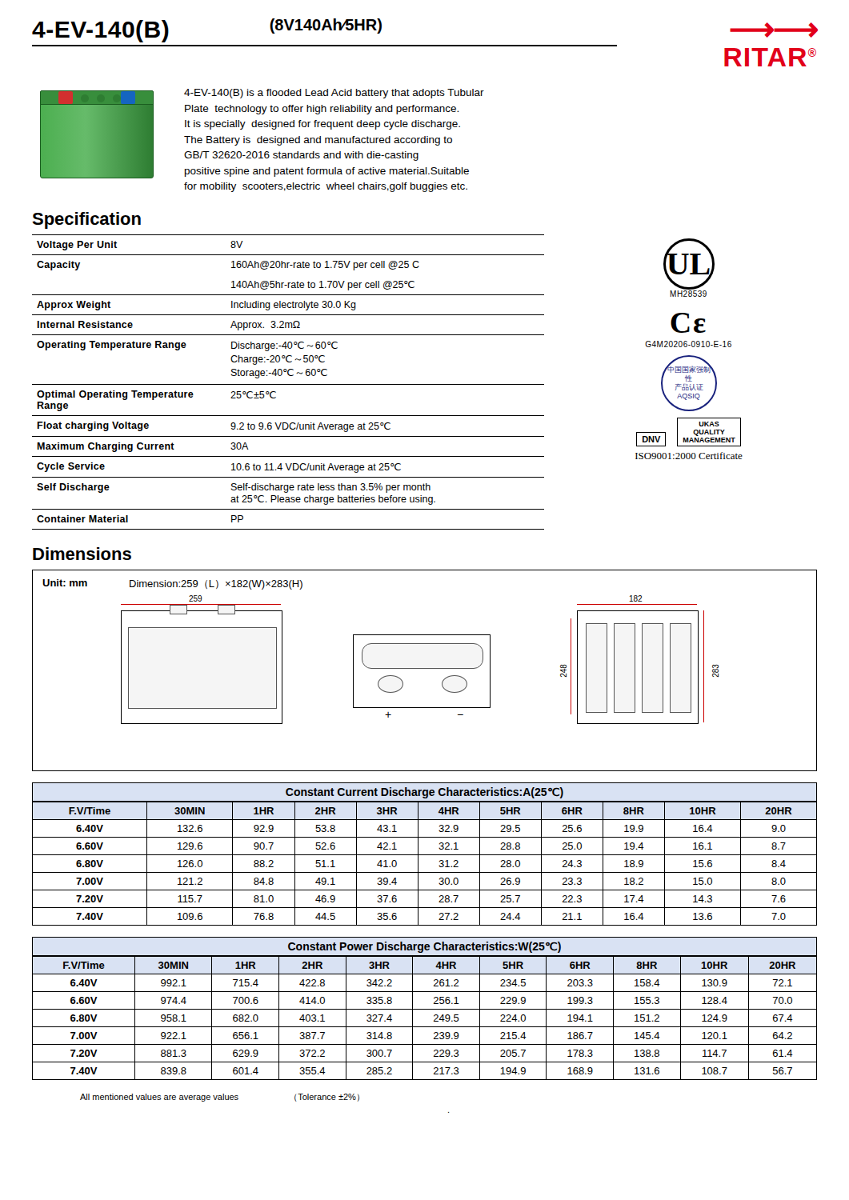4-EV-140(B)
(8V140Ah∕5HR)
⟶⟶
RITAR®
4-EV-140(B) is a flooded Lead Acid battery that adopts Tubular
Plate technology to offer high reliability and performance.
It is specially designed for frequent deep cycle discharge.
The Battery is designed and manufactured according to
GB/T 32620-2016 standards and with die-casting
positive spine and patent formula of active material.Suitable
for mobility scooters,electric wheel chairs,golf buggies etc.
Specification
| Voltage Per Unit | 8V |
| Capacity | 160Ah@20hr-rate to 1.75V per cell @25 C |
| | 140Ah@5hr-rate to 1.70V per cell @25℃ |
| Approx Weight | Including electrolyte 30.0 Kg |
| Internal Resistance | Approx. 3.2mΩ |
| Operating Temperature Range | Discharge:-40℃～60℃ Charge:-20℃～50℃ Storage:-40℃～60℃ |
| Optimal Operating Temperature Range | 25℃±5℃ |
| Float charging Voltage | 9.2 to 9.6 VDC/unit Average at 25℃ |
| Maximum Charging Current | 30A |
| Cycle Service | 10.6 to 11.4 VDC/unit Average at 25℃ |
| Self Discharge | Self-discharge rate less than 3.5% per month at 25℃. Please charge batteries before using. |
| Container Material | PP |
UL
MH28539
Cε
G4M20206-0910-E-16
中国国家强制性
产品认证
AQSIQ
DNV
UKAS
QUALITY
MANAGEMENT
ISO9001:2000 Certificate
Dimensions
Unit: mm
Dimension:259（L）×182(W)×283(H)
259
+
−
182
248
283
Constant Current Discharge Characteristics:A(25℃)
| F.V/Time | 30MIN | 1HR | 2HR | 3HR | 4HR | 5HR | 6HR | 8HR | 10HR | 20HR |
| --- | --- | --- | --- | --- | --- | --- | --- | --- | --- | --- |
| 6.40V | 132.6 | 92.9 | 53.8 | 43.1 | 32.9 | 29.5 | 25.6 | 19.9 | 16.4 | 9.0 |
| 6.60V | 129.6 | 90.7 | 52.6 | 42.1 | 32.1 | 28.8 | 25.0 | 19.4 | 16.1 | 8.7 |
| 6.80V | 126.0 | 88.2 | 51.1 | 41.0 | 31.2 | 28.0 | 24.3 | 18.9 | 15.6 | 8.4 |
| 7.00V | 121.2 | 84.8 | 49.1 | 39.4 | 30.0 | 26.9 | 23.3 | 18.2 | 15.0 | 8.0 |
| 7.20V | 115.7 | 81.0 | 46.9 | 37.6 | 28.7 | 25.7 | 22.3 | 17.4 | 14.3 | 7.6 |
| 7.40V | 109.6 | 76.8 | 44.5 | 35.6 | 27.2 | 24.4 | 21.1 | 16.4 | 13.6 | 7.0 |
Constant Power Discharge Characteristics:W(25℃)
| F.V/Time | 30MIN | 1HR | 2HR | 3HR | 4HR | 5HR | 6HR | 8HR | 10HR | 20HR |
| --- | --- | --- | --- | --- | --- | --- | --- | --- | --- | --- |
| 6.40V | 992.1 | 715.4 | 422.8 | 342.2 | 261.2 | 234.5 | 203.3 | 158.4 | 130.9 | 72.1 |
| 6.60V | 974.4 | 700.6 | 414.0 | 335.8 | 256.1 | 229.9 | 199.3 | 155.3 | 128.4 | 70.0 |
| 6.80V | 958.1 | 682.0 | 403.1 | 327.4 | 249.5 | 224.0 | 194.1 | 151.2 | 124.9 | 67.4 |
| 7.00V | 922.1 | 656.1 | 387.7 | 314.8 | 239.9 | 215.4 | 186.7 | 145.4 | 120.1 | 64.2 |
| 7.20V | 881.3 | 629.9 | 372.2 | 300.7 | 229.3 | 205.7 | 178.3 | 138.8 | 114.7 | 61.4 |
| 7.40V | 839.8 | 601.4 | 355.4 | 285.2 | 217.3 | 194.9 | 168.9 | 131.6 | 108.7 | 56.7 |
All mentioned values are average values （Tolerance ±2%）
.